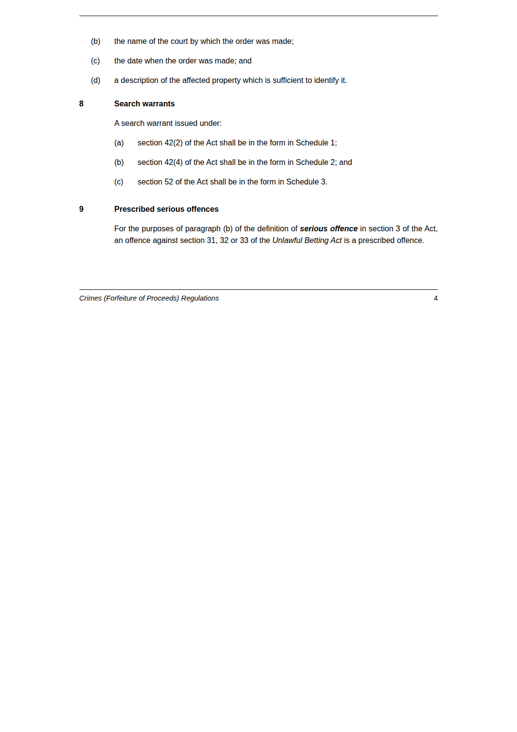(b) the name of the court by which the order was made;
(c) the date when the order was made; and
(d) a description of the affected property which is sufficient to identify it.
8 Search warrants
A search warrant issued under:
(a) section 42(2) of the Act shall be in the form in Schedule 1;
(b) section 42(4) of the Act shall be in the form in Schedule 2; and
(c) section 52 of the Act shall be in the form in Schedule 3.
9 Prescribed serious offences
For the purposes of paragraph (b) of the definition of serious offence in section 3 of the Act, an offence against section 31, 32 or 33 of the Unlawful Betting Act is a prescribed offence.
Crimes (Forfeiture of Proceeds) Regulations 4